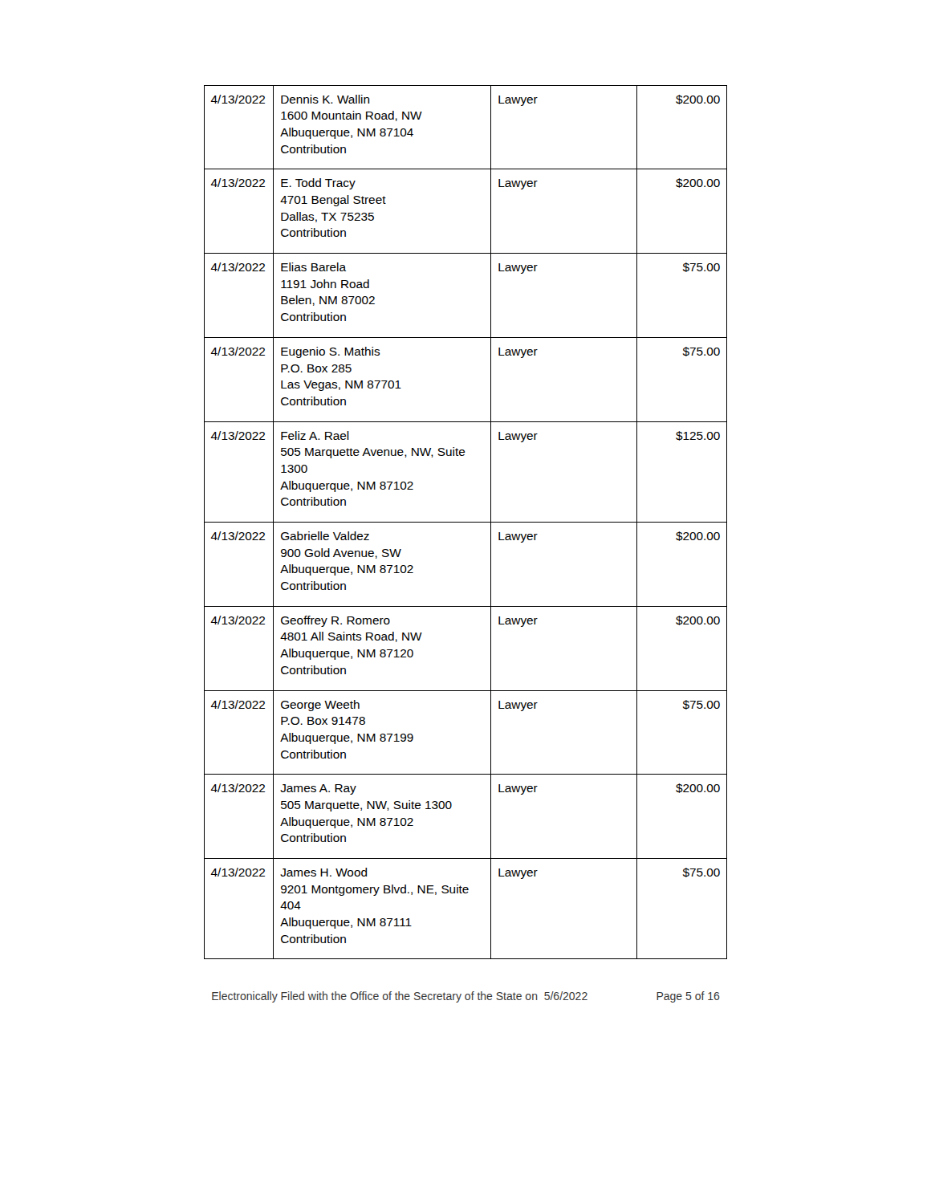| 4/13/2022 | Dennis K. Wallin 1600 Mountain Road, NW Albuquerque, NM 87104 Contribution | Lawyer | $200.00 |
| 4/13/2022 | E. Todd Tracy 4701 Bengal Street Dallas, TX 75235 Contribution | Lawyer | $200.00 |
| 4/13/2022 | Elias Barela 1191 John Road Belen, NM 87002 Contribution | Lawyer | $75.00 |
| 4/13/2022 | Eugenio S. Mathis P.O. Box 285 Las Vegas, NM 87701 Contribution | Lawyer | $75.00 |
| 4/13/2022 | Feliz A. Rael 505 Marquette Avenue, NW, Suite 1300 Albuquerque, NM 87102 Contribution | Lawyer | $125.00 |
| 4/13/2022 | Gabrielle Valdez 900 Gold Avenue, SW Albuquerque, NM 87102 Contribution | Lawyer | $200.00 |
| 4/13/2022 | Geoffrey R. Romero 4801 All Saints Road, NW Albuquerque, NM 87120 Contribution | Lawyer | $200.00 |
| 4/13/2022 | George Weeth P.O. Box 91478 Albuquerque, NM 87199 Contribution | Lawyer | $75.00 |
| 4/13/2022 | James A. Ray 505 Marquette, NW, Suite 1300 Albuquerque, NM 87102 Contribution | Lawyer | $200.00 |
| 4/13/2022 | James H. Wood 9201 Montgomery Blvd., NE, Suite 404 Albuquerque, NM 87111 Contribution | Lawyer | $75.00 |
Electronically Filed with the Office of the Secretary of the State on 5/6/2022
Page 5 of 16